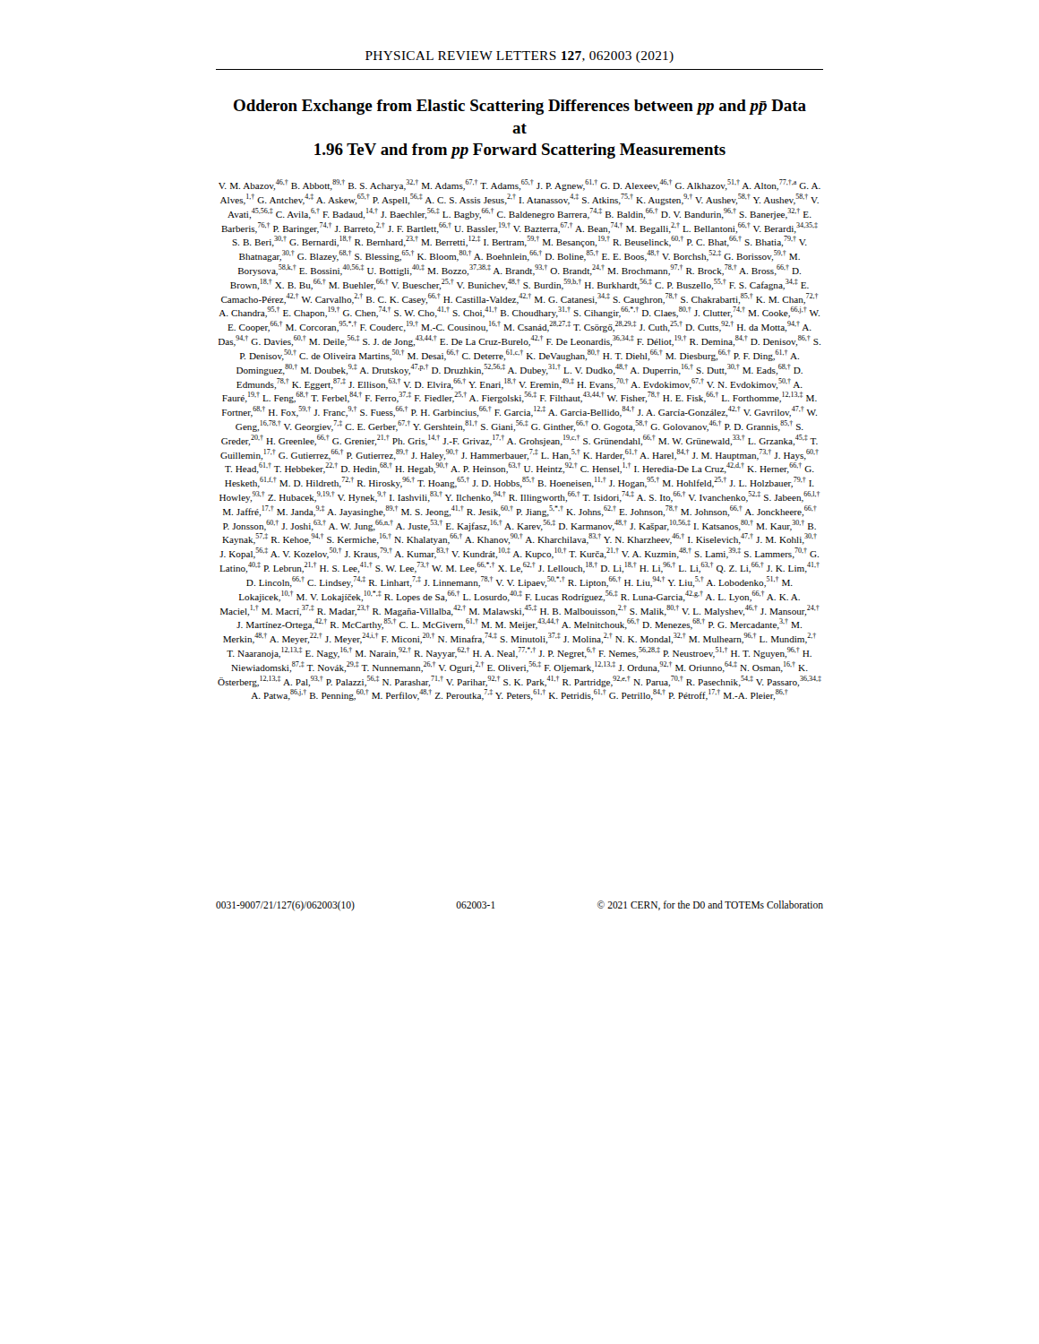PHYSICAL REVIEW LETTERS 127, 062003 (2021)
Odderon Exchange from Elastic Scattering Differences between pp and pp̄ Data at
1.96 TeV and from pp Forward Scattering Measurements
V. M. Abazov,46,† B. Abbott,89,† B. S. Acharya,32,† M. Adams,67,† T. Adams,65,† J. P. Agnew,61,† G. D. Alexeev,46,† G. Alkhazov,51,† A. Alton,77,†,a G. A. Alves,1,† G. Antchev,4,‡ A. Askew,65,† P. Aspell,56,‡ A. C. S. Assis Jesus,2,† I. Atanassov,4,‡ S. Atkins,75,† K. Augsten,9,† V. Aushev,58,† Y. Aushev,58,† V. Avati,45,56,‡ C. Avila,6,† F. Badaud,14,† J. Baechler,56,‡ L. Bagby,66,† C. Baldenegro Barrera,74,‡ B. Baldin,66,† D. V. Bandurin,96,† S. Banerjee,32,† E. Barberis,76,† P. Baringer,74,† J. Barreto,2,† J. F. Bartlett,66,† U. Bassler,19,† V. Bazterra,67,† A. Bean,74,† M. Begalli,2,† L. Bellantoni,66,† V. Berardi,34,35,‡ S. B. Beri,30,† G. Bernardi,18,† R. Bernhard,23,† M. Berretti,12,‡ I. Bertram,59,† M. Besançon,19,† R. Beuselinck,60,† P. C. Bhat,66,† S. Bhatia,79,† V. Bhatnagar,30,† G. Blazey,68,† S. Blessing,65,† K. Bloom,80,† A. Boehnlein,66,† D. Boline,85,† E. E. Boos,48,† V. Borchsh,52,‡ G. Borissov,59,† M. Borysova,58,k,† E. Bossini,40,56,‡ U. Bottigli,40,‡ M. Bozzo,37,38,‡ A. Brandt,93,† O. Brandt,24,† M. Brochmann,97,† R. Brock,78,† A. Bross,66,† D. Brown,18,† X. B. Bu,66,† M. Buehler,66,† V. Buescher,25,† V. Bunichev,48,† S. Burdin,59,b,† H. Burkhardt,56,‡ C. P. Buszello,55,† F. S. Cafagna,34,‡ E. Camacho-Pérez,42,† W. Carvalho,2,† B. C. K. Casey,66,† H. Castilla-Valdez,42,† M. G. Catanesi,34,‡ S. Caughron,78,† S. Chakrabarti,85,† K. M. Chan,72,† A. Chandra,95,† E. Chapon,19,† G. Chen,74,† S. W. Cho,41,† S. Choi,41,† B. Choudhary,31,† S. Cihangir,66,*,† D. Claes,80,† J. Clutter,74,† M. Cooke,66,j,† W. E. Cooper,66,† M. Corcoran,95,*,† F. Couderc,19,† M.-C. Cousinou,16,† M. Csanád,28,27,‡ T. Csörgő,28,29,‡ J. Cuth,25,† D. Cutts,92,† H. da Motta,94,† A. Das,94,† G. Davies,60,† M. Deile,56,‡ S. J. de Jong,43,44,† E. De La Cruz-Burelo,42,† F. De Leonardis,36,34,‡ F. Déliot,19,† R. Demina,84,† D. Denisov,86,† S. P. Denisov,50,† C. de Oliveira Martins,50,† M. Desai,66,† C. Deterre,61,c,† K. DeVaughan,80,† H. T. Diehl,66,† M. Diesburg,66,† P. F. Ding,61,† A. Dominguez,80,† M. Doubek,9,‡ A. Drutskoy,47,p,† D. Druzhkin,52,56,‡ A. Dubey,31,† L. V. Dudko,48,† A. Duperrin,16,† S. Dutt,30,† M. Eads,68,† D. Edmunds,78,† K. Eggert,87,‡ J. Ellison,63,† V. D. Elvira,66,† Y. Enari,18,† V. Eremin,49,‡ H. Evans,70,† A. Evdokimov,67,† V. N. Evdokimov,50,† A. Fauré,19,† L. Feng,68,† T. Ferbel,84,† F. Ferro,37,‡ F. Fiedler,25,† A. Fiergolski,56,‡ F. Filthaut,43,44,† W. Fisher,78,† H. E. Fisk,66,† L. Forthomme,12,13,‡ M. Fortner,68,† H. Fox,59,† J. Franc,9,† S. Fuess,66,† P. H. Garbincius,66,† F. Garcia,12,‡ A. Garcia-Bellido,84,† J. A. García-González,42,† V. Gavrilov,47,† W. Geng,16,78,† V. Georgiev,7,‡ C. E. Gerber,67,† Y. Gershtein,81,† S. Giani,56,‡ G. Ginther,66,† O. Gogota,58,† G. Golovanov,46,† P. D. Grannis,85,† S. Greder,20,† H. Greenlee,66,† G. Grenier,21,† Ph. Gris,14,† J.-F. Grivaz,17,† A. Grohsjean,19,c,† S. Grünendahl,66,† M. W. Grünewald,33,† L. Grzanka,45,‡ T. Guillemin,17,† G. Gutierrez,66,† P. Gutierrez,89,† J. Haley,90,† J. Hammerbauer,7,‡ L. Han,5,† K. Harder,61,† A. Harel,84,† J. M. Hauptman,73,† J. Hays,60,† T. Head,61,† T. Hebbeker,22,† D. Hedin,68,† H. Hegab,90,† A. P. Heinson,63,† U. Heintz,92,† C. Hensel,1,† I. Heredia-De La Cruz,42,d,† K. Herner,66,† G. Hesketh,61,f,† M. D. Hildreth,72,† R. Hirosky,96,† T. Hoang,65,† J. D. Hobbs,85,† B. Hoeneisen,11,† J. Hogan,95,† M. Hohlfeld,25,† J. L. Holzbauer,79,† I. Howley,93,† Z. Hubacek,9,19,† V. Hynek,9,† I. Iashvili,83,† Y. Ilchenko,94,† R. Illingworth,66,† T. Isidori,74,‡ A. S. Ito,66,† V. Ivanchenko,52,‡ S. Jabeen,66,l,† M. Jaffré,17,† M. Janda,9,‡ A. Jayasinghe,89,† M. S. Jeong,41,† R. Jesik,60,† P. Jiang,5,*,† K. Johns,62,† E. Johnson,78,† M. Johnson,66,† A. Jonckheere,66,† P. Jonsson,60,† J. Joshi,63,† A. W. Jung,66,n,† A. Juste,53,† E. Kajfasz,16,† A. Karev,56,‡ D. Karmanov,48,† J. Kašpar,10,56,‡ I. Katsanos,80,† M. Kaur,30,† B. Kaynak,57,‡ R. Kehoe,94,† S. Kermiche,16,† N. Khalatyan,66,† A. Khanov,90,† A. Kharchilava,83,† Y. N. Kharzheev,46,† I. Kiselevich,47,† J. M. Kohli,30,† J. Kopal,56,‡ A. V. Kozelov,50,† J. Kraus,79,† A. Kumar,83,† V. Kundrát,10,‡ A. Kupco,10,† T. Kurča,21,† V. A. Kuzmin,48,† S. Lami,39,‡ S. Lammers,70,† G. Latino,40,‡ P. Lebrun,21,† H. S. Lee,41,† S. W. Lee,73,† W. M. Lee,66,*,† X. Le,62,† J. Lellouch,18,† D. Li,18,† H. Li,96,† L. Li,63,† Q. Z. Li,66,† J. K. Lim,41,† D. Lincoln,66,† C. Lindsey,74,‡ R. Linhart,7,‡ J. Linnemann,78,† V. V. Lipaev,50,*,† R. Lipton,66,† H. Liu,94,† Y. Liu,5,† A. Lobodenko,51,† M. Lokajicek,10,† M. V. Lokajíček,10,*,‡ R. Lopes de Sa,66,† L. Losurdo,40,‡ F. Lucas Rodríguez,56,‡ R. Luna-Garcia,42,g,† A. L. Lyon,66,† A. K. A. Maciel,1,† M. Macrí,37,‡ R. Madar,23,† R. Magaña-Villalba,42,† M. Malawski,45,‡ H. B. Malbouisson,2,† S. Malik,80,† V. L. Malyshev,46,† J. Mansour,24,† J. Martínez-Ortega,42,† R. McCarthy,85,† C. L. McGivern,61,† M. M. Meijer,43,44,† A. Melnitchouk,66,† D. Menezes,68,† P. G. Mercadante,3,† M. Merkin,48,† A. Meyer,22,† J. Meyer,24,i,† F. Miconi,20,† N. Minafra,74,‡ S. Minutoli,37,‡ J. Molina,2,† N. K. Mondal,32,† M. Mulhearn,96,† L. Mundim,2,† T. Naaranoja,12,13,‡ E. Nagy,16,† M. Narain,92,† R. Nayyar,62,† H. A. Neal,77,*,† J. P. Negret,6,† F. Nemes,56,28,‡ P. Neustroev,51,† H. T. Nguyen,96,† H. Niewiadomski,87,‡ T. Novák,29,‡ T. Nunnemann,26,† V. Oguri,2,† E. Oliveri,56,‡ F. Oljemark,12,13,‡ J. Orduna,92,† M. Oriunno,64,‡ N. Osman,16,† K. Österberg,12,13,‡ A. Pal,93,† P. Palazzi,56,‡ N. Parashar,71,† V. Parihar,92,† S. K. Park,41,† R. Partridge,92,e,† N. Parua,70,† R. Pasechnik,54,‡ V. Passaro,36,34,‡ A. Patwa,86,j,† B. Penning,60,† M. Perfilov,48,† Z. Peroutka,7,‡ Y. Peters,61,† K. Petridis,61,† G. Petrillo,84,† P. Pétroff,17,† M.-A. Pleier,86,†
0031-9007/21/127(6)/062003(10) 062003-1 © 2021 CERN, for the D0 and TOTEMs Collaboration